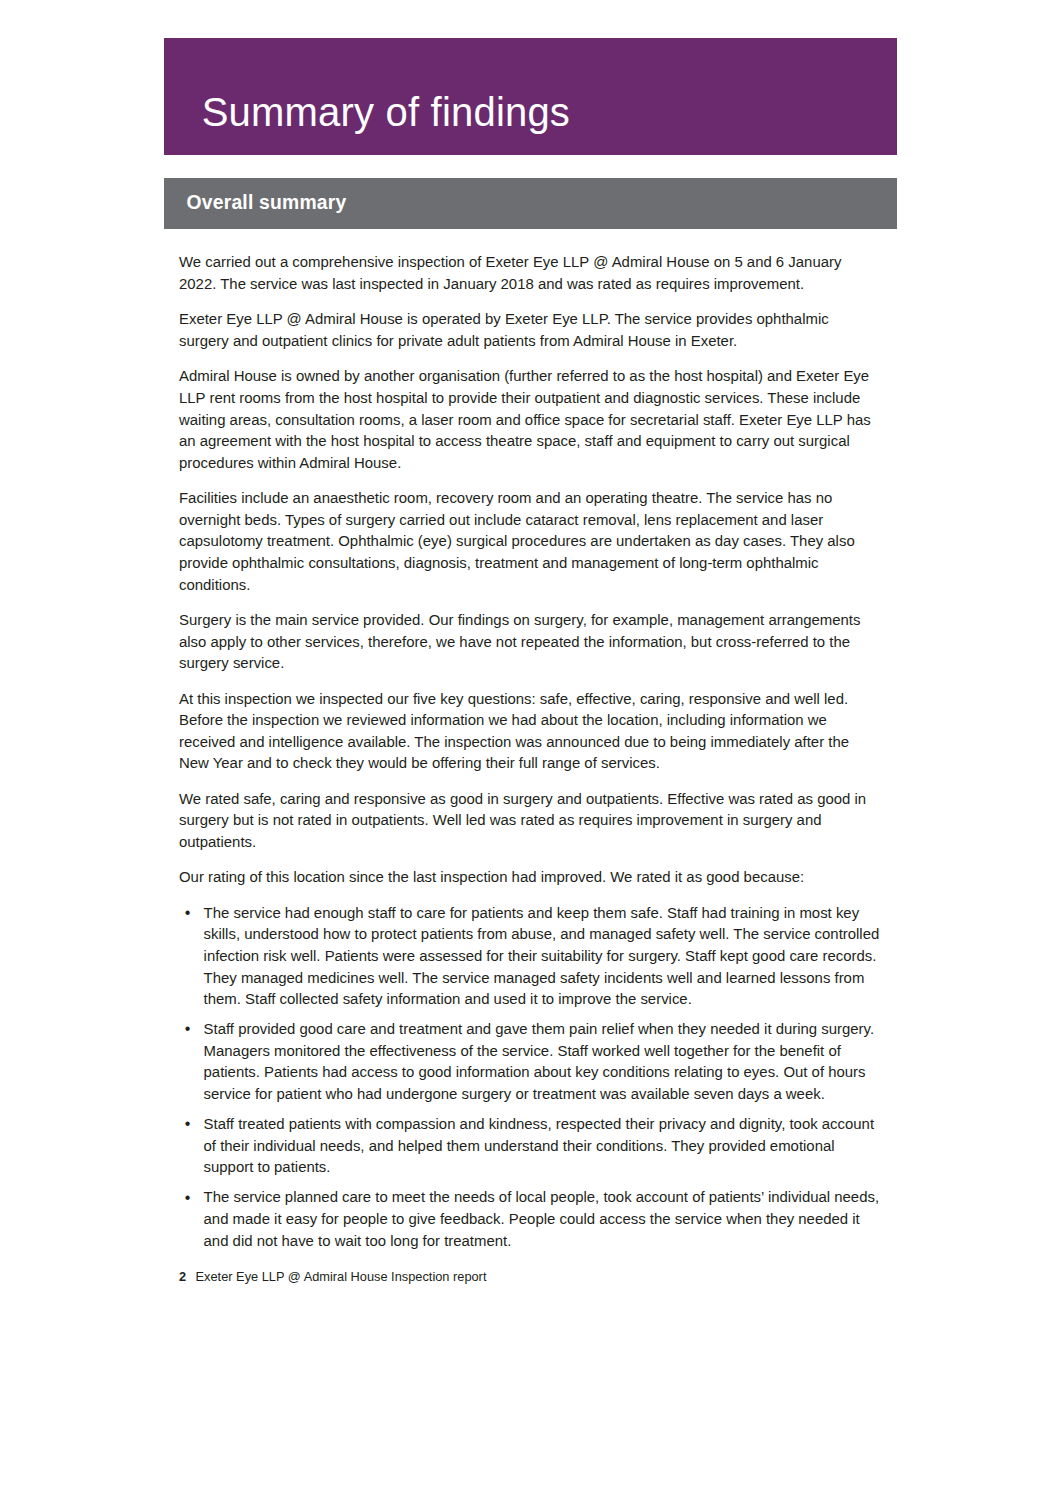Summary of findings
Overall summary
We carried out a comprehensive inspection of Exeter Eye LLP @ Admiral House on 5 and 6 January 2022. The service was last inspected in January 2018 and was rated as requires improvement.
Exeter Eye LLP @ Admiral House is operated by Exeter Eye LLP. The service provides ophthalmic surgery and outpatient clinics for private adult patients from Admiral House in Exeter.
Admiral House is owned by another organisation (further referred to as the host hospital) and Exeter Eye LLP rent rooms from the host hospital to provide their outpatient and diagnostic services. These include waiting areas, consultation rooms, a laser room and office space for secretarial staff. Exeter Eye LLP has an agreement with the host hospital to access theatre space, staff and equipment to carry out surgical procedures within Admiral House.
Facilities include an anaesthetic room, recovery room and an operating theatre. The service has no overnight beds. Types of surgery carried out include cataract removal, lens replacement and laser capsulotomy treatment. Ophthalmic (eye) surgical procedures are undertaken as day cases. They also provide ophthalmic consultations, diagnosis, treatment and management of long-term ophthalmic conditions.
Surgery is the main service provided. Our findings on surgery, for example, management arrangements also apply to other services, therefore, we have not repeated the information, but cross-referred to the surgery service.
At this inspection we inspected our five key questions: safe, effective, caring, responsive and well led. Before the inspection we reviewed information we had about the location, including information we received and intelligence available. The inspection was announced due to being immediately after the New Year and to check they would be offering their full range of services.
We rated safe, caring and responsive as good in surgery and outpatients. Effective was rated as good in surgery but is not rated in outpatients. Well led was rated as requires improvement in surgery and outpatients.
Our rating of this location since the last inspection had improved. We rated it as good because:
The service had enough staff to care for patients and keep them safe. Staff had training in most key skills, understood how to protect patients from abuse, and managed safety well. The service controlled infection risk well. Patients were assessed for their suitability for surgery. Staff kept good care records. They managed medicines well. The service managed safety incidents well and learned lessons from them. Staff collected safety information and used it to improve the service.
Staff provided good care and treatment and gave them pain relief when they needed it during surgery. Managers monitored the effectiveness of the service. Staff worked well together for the benefit of patients. Patients had access to good information about key conditions relating to eyes. Out of hours service for patient who had undergone surgery or treatment was available seven days a week.
Staff treated patients with compassion and kindness, respected their privacy and dignity, took account of their individual needs, and helped them understand their conditions. They provided emotional support to patients.
The service planned care to meet the needs of local people, took account of patients’ individual needs, and made it easy for people to give feedback. People could access the service when they needed it and did not have to wait too long for treatment.
2 Exeter Eye LLP @ Admiral House Inspection report